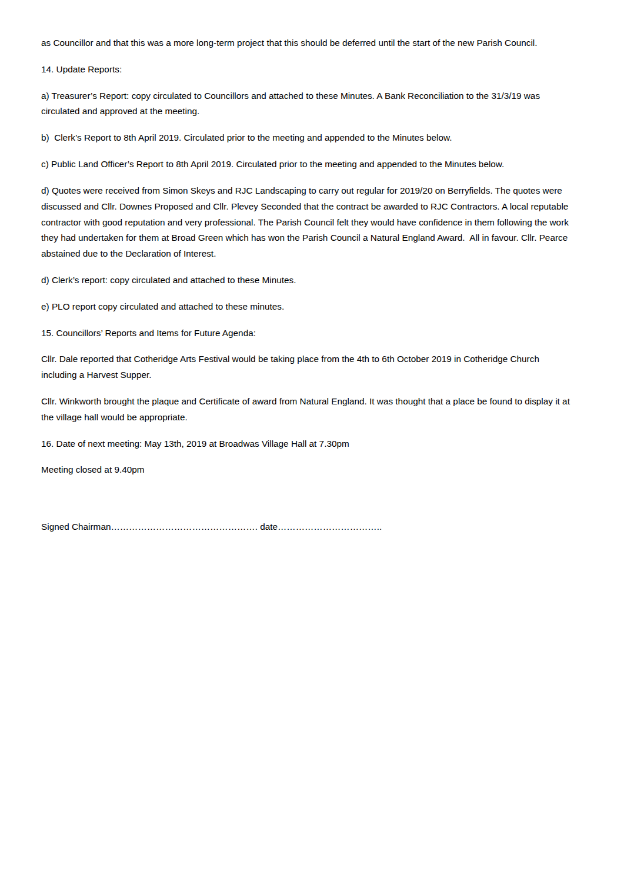as Councillor and that this was a more long-term project that this should be deferred until the start of the new Parish Council.
14. Update Reports:
a) Treasurer’s Report: copy circulated to Councillors and attached to these Minutes. A Bank Reconciliation to the 31/3/19 was circulated and approved at the meeting.
b) Clerk’s Report to 8th April 2019. Circulated prior to the meeting and appended to the Minutes below.
c) Public Land Officer’s Report to 8th April 2019. Circulated prior to the meeting and appended to the Minutes below.
d) Quotes were received from Simon Skeys and RJC Landscaping to carry out regular for 2019/20 on Berryfields. The quotes were discussed and Cllr. Downes Proposed and Cllr. Plevey Seconded that the contract be awarded to RJC Contractors. A local reputable contractor with good reputation and very professional. The Parish Council felt they would have confidence in them following the work they had undertaken for them at Broad Green which has won the Parish Council a Natural England Award. All in favour. Cllr. Pearce abstained due to the Declaration of Interest.
d) Clerk’s report: copy circulated and attached to these Minutes.
e) PLO report copy circulated and attached to these minutes.
15. Councillors’ Reports and Items for Future Agenda:
Cllr. Dale reported that Cotheridge Arts Festival would be taking place from the 4th to 6th October 2019 in Cotheridge Church including a Harvest Supper.
Cllr. Winkworth brought the plaque and Certificate of award from Natural England. It was thought that a place be found to display it at the village hall would be appropriate.
16. Date of next meeting: May 13th, 2019 at Broadwas Village Hall at 7.30pm
Meeting closed at 9.40pm
Signed Chairman…………………………………………. date……………………………..